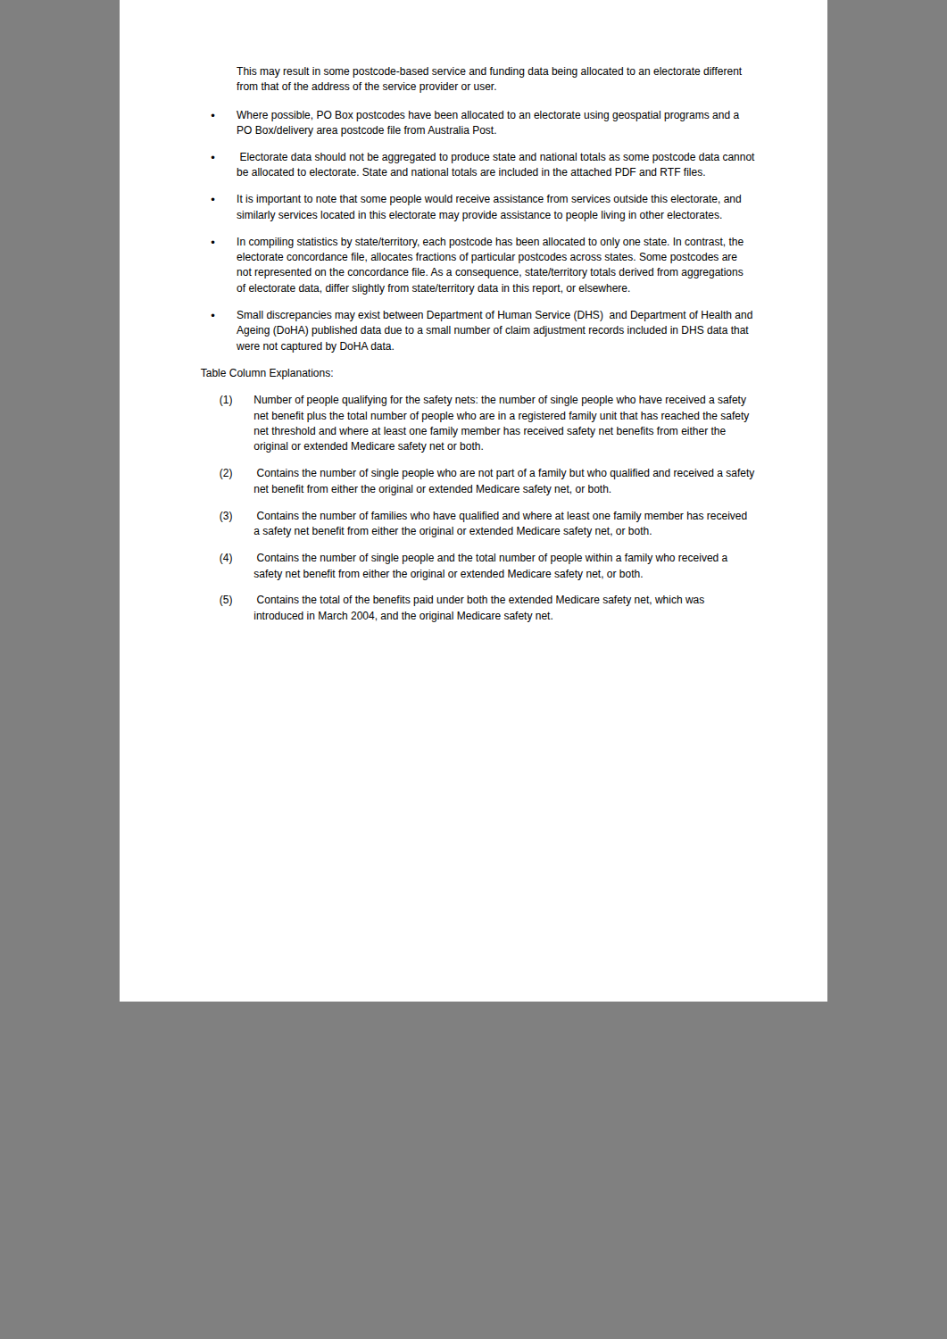This may result in some postcode-based service and funding data being allocated to an electorate different from that of the address of the service provider or user.
Where possible, PO Box postcodes have been allocated to an electorate using geospatial programs and a PO Box/delivery area postcode file from Australia Post.
Electorate data should not be aggregated to produce state and national totals as some postcode data cannot be allocated to electorate. State and national totals are included in the attached PDF and RTF files.
It is important to note that some people would receive assistance from services outside this electorate, and similarly services located in this electorate may provide assistance to people living in other electorates.
In compiling statistics by state/territory, each postcode has been allocated to only one state. In contrast, the electorate concordance file, allocates fractions of particular postcodes across states. Some postcodes are not represented on the concordance file. As a consequence, state/territory totals derived from aggregations of electorate data, differ slightly from state/territory data in this report, or elsewhere.
Small discrepancies may exist between Department of Human Service (DHS) and Department of Health and Ageing (DoHA) published data due to a small number of claim adjustment records included in DHS data that were not captured by DoHA data.
Table Column Explanations:
(1) Number of people qualifying for the safety nets: the number of single people who have received a safety net benefit plus the total number of people who are in a registered family unit that has reached the safety net threshold and where at least one family member has received safety net benefits from either the original or extended Medicare safety net or both.
(2) Contains the number of single people who are not part of a family but who qualified and received a safety net benefit from either the original or extended Medicare safety net, or both.
(3) Contains the number of families who have qualified and where at least one family member has received a safety net benefit from either the original or extended Medicare safety net, or both.
(4) Contains the number of single people and the total number of people within a family who received a safety net benefit from either the original or extended Medicare safety net, or both.
(5) Contains the total of the benefits paid under both the extended Medicare safety net, which was introduced in March 2004, and the original Medicare safety net.